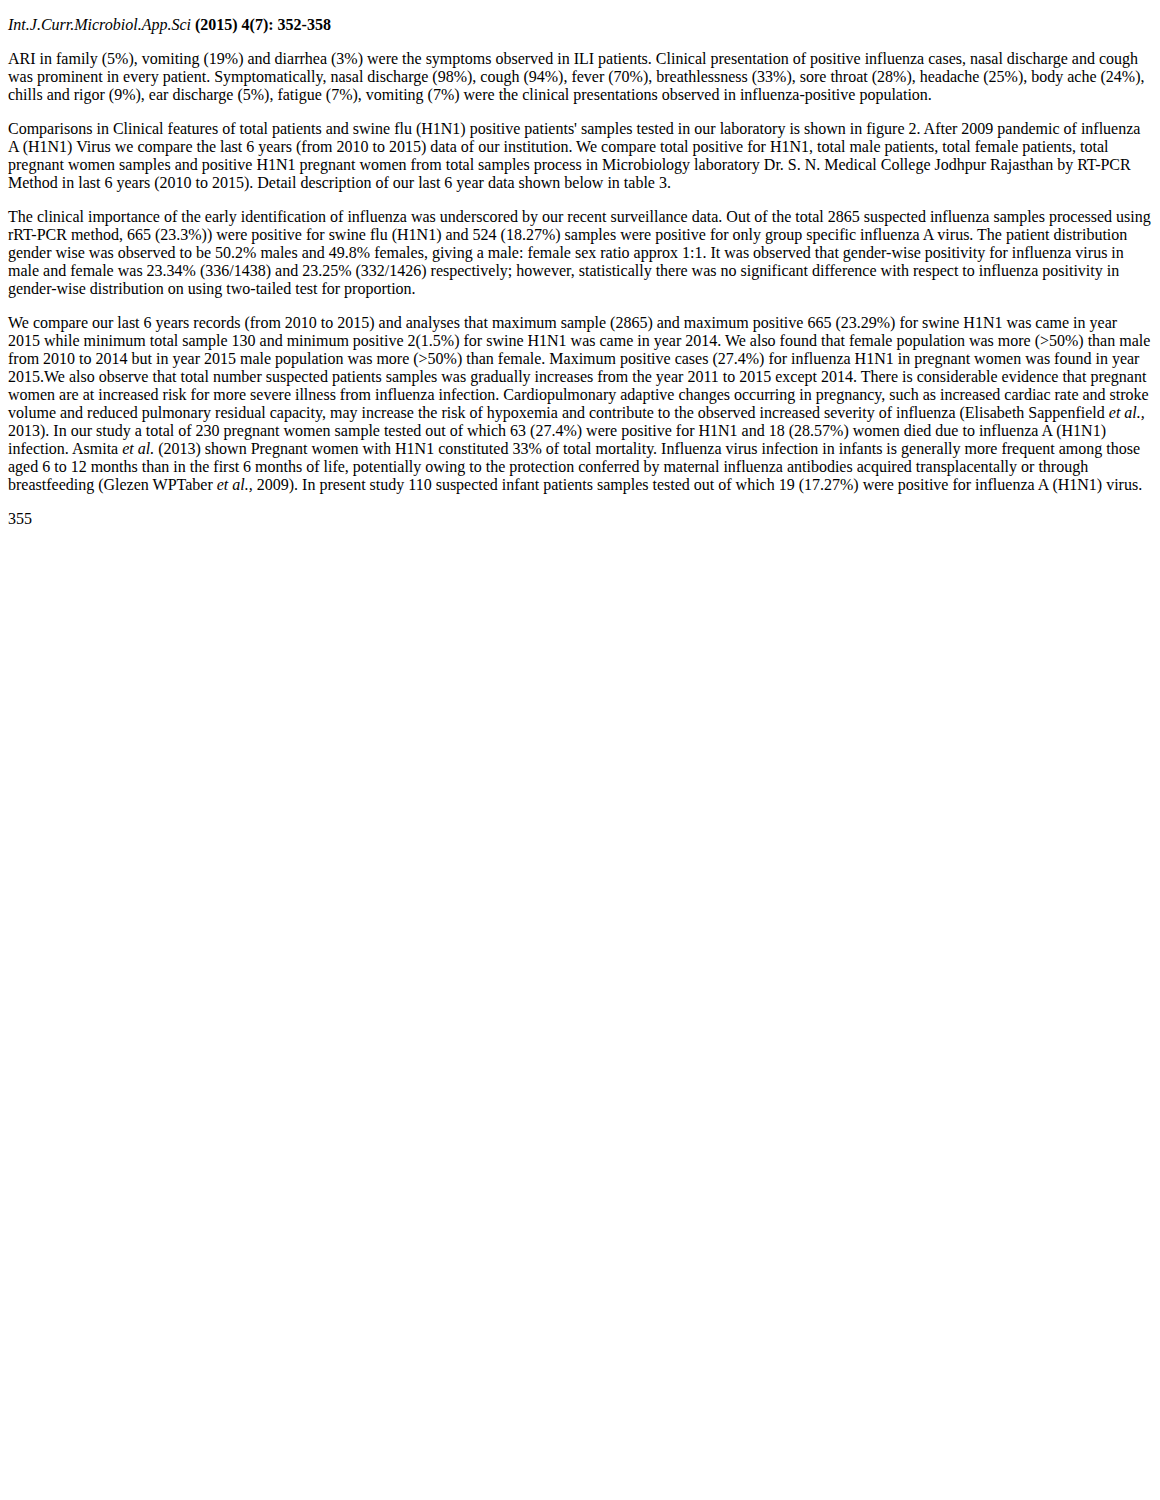Int.J.Curr.Microbiol.App.Sci (2015) 4(7): 352-358
ARI in family (5%), vomiting (19%) and diarrhea (3%) were the symptoms observed in ILI patients. Clinical presentation of positive influenza cases, nasal discharge and cough was prominent in every patient. Symptomatically, nasal discharge (98%), cough (94%), fever (70%), breathlessness (33%), sore throat (28%), headache (25%), body ache (24%), chills and rigor (9%), ear discharge (5%), fatigue (7%), vomiting (7%) were the clinical presentations observed in influenza-positive population.
Comparisons in Clinical features of total patients and swine flu (H1N1) positive patients' samples tested in our laboratory is shown in figure 2. After 2009 pandemic of influenza A (H1N1) Virus we compare the last 6 years (from 2010 to 2015) data of our institution. We compare total positive for H1N1, total male patients, total female patients, total pregnant women samples and positive H1N1 pregnant women from total samples process in Microbiology laboratory Dr. S. N. Medical College Jodhpur Rajasthan by RT-PCR Method in last 6 years (2010 to 2015). Detail description of our last 6 year data shown below in table 3.
The clinical importance of the early identification of influenza was underscored by our recent surveillance data. Out of the total 2865 suspected influenza samples processed using rRT-PCR method, 665 (23.3%)) were positive for swine flu (H1N1) and 524 (18.27%) samples were positive for only group specific influenza A virus. The patient distribution gender wise was observed to be 50.2% males and 49.8% females, giving a male: female sex ratio approx 1:1. It was observed that gender-wise positivity for influenza virus in male and female was 23.34% (336/1438) and 23.25% (332/1426) respectively; however, statistically there was no significant difference with respect to influenza positivity in gender-wise distribution on using two-tailed test for proportion.
We compare our last 6 years records (from 2010 to 2015) and analyses that maximum sample (2865) and maximum positive 665 (23.29%) for swine H1N1 was came in year 2015 while minimum total sample 130 and minimum positive 2(1.5%) for swine H1N1 was came in year 2014. We also found that female population was more (>50%) than male from 2010 to 2014 but in year 2015 male population was more (>50%) than female. Maximum positive cases (27.4%) for influenza H1N1 in pregnant women was found in year 2015.We also observe that total number suspected patients samples was gradually increases from the year 2011 to 2015 except 2014. There is considerable evidence that pregnant women are at increased risk for more severe illness from influenza infection. Cardiopulmonary adaptive changes occurring in pregnancy, such as increased cardiac rate and stroke volume and reduced pulmonary residual capacity, may increase the risk of hypoxemia and contribute to the observed increased severity of influenza (Elisabeth Sappenfield et al., 2013). In our study a total of 230 pregnant women sample tested out of which 63 (27.4%) were positive for H1N1 and 18 (28.57%) women died due to influenza A (H1N1) infection. Asmita et al. (2013) shown Pregnant women with H1N1 constituted 33% of total mortality. Influenza virus infection in infants is generally more frequent among those aged 6 to 12 months than in the first 6 months of life, potentially owing to the protection conferred by maternal influenza antibodies acquired transplacentally or through breastfeeding (Glezen WPTaber et al., 2009). In present study 110 suspected infant patients samples tested out of which 19 (17.27%) were positive for influenza A (H1N1) virus.
355